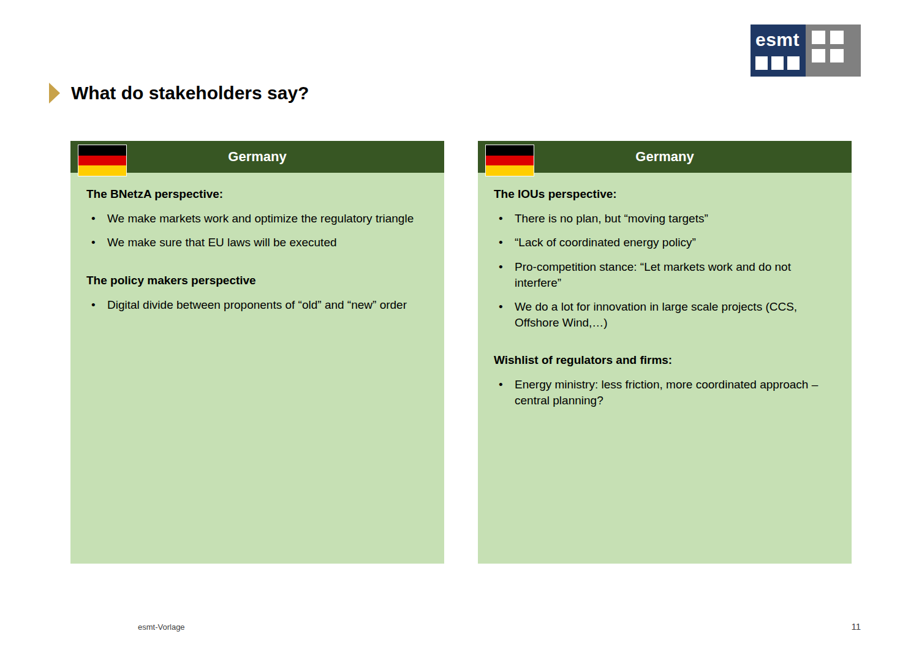esmt
What do stakeholders say?
Germany
The BNetzA perspective:
We make markets work and optimize the regulatory triangle
We make sure that EU laws will be executed
The policy makers perspective
Digital divide between proponents of “old” and “new” order
Germany
The IOUs perspective:
There is no plan, but “moving targets”
“Lack of coordinated energy policy”
Pro-competition stance: “Let markets work and do not interfere”
We do a lot for innovation in large scale projects (CCS, Offshore Wind,…)
Wishlist of regulators and firms:
Energy ministry: less friction, more coordinated approach – central planning?
esmt-Vorlage
11